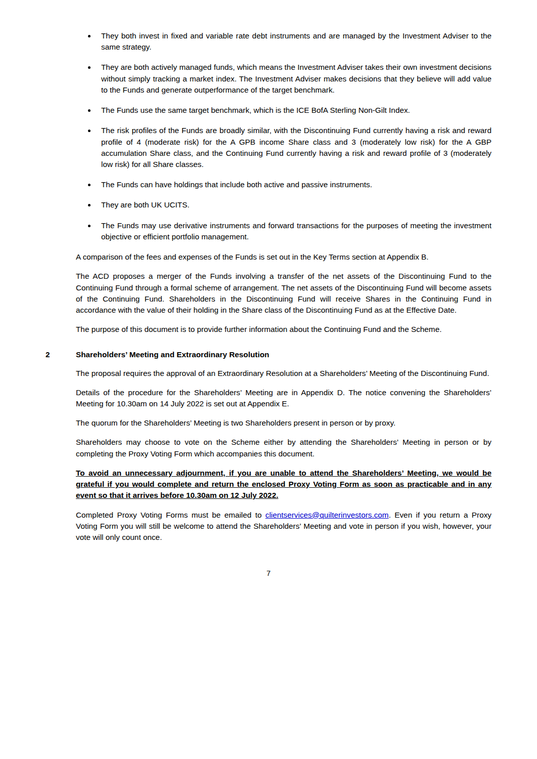They both invest in fixed and variable rate debt instruments and are managed by the Investment Adviser to the same strategy.
They are both actively managed funds, which means the Investment Adviser takes their own investment decisions without simply tracking a market index. The Investment Adviser makes decisions that they believe will add value to the Funds and generate outperformance of the target benchmark.
The Funds use the same target benchmark, which is the ICE BofA Sterling Non-Gilt Index.
The risk profiles of the Funds are broadly similar, with the Discontinuing Fund currently having a risk and reward profile of 4 (moderate risk) for the A GPB income Share class and 3 (moderately low risk) for the A GBP accumulation Share class, and the Continuing Fund currently having a risk and reward profile of 3 (moderately low risk) for all Share classes.
The Funds can have holdings that include both active and passive instruments.
They are both UK UCITS.
The Funds may use derivative instruments and forward transactions for the purposes of meeting the investment objective or efficient portfolio management.
A comparison of the fees and expenses of the Funds is set out in the Key Terms section at Appendix B.
The ACD proposes a merger of the Funds involving a transfer of the net assets of the Discontinuing Fund to the Continuing Fund through a formal scheme of arrangement. The net assets of the Discontinuing Fund will become assets of the Continuing Fund. Shareholders in the Discontinuing Fund will receive Shares in the Continuing Fund in accordance with the value of their holding in the Share class of the Discontinuing Fund as at the Effective Date.
The purpose of this document is to provide further information about the Continuing Fund and the Scheme.
2
Shareholders’ Meeting and Extraordinary Resolution
The proposal requires the approval of an Extraordinary Resolution at a Shareholders’ Meeting of the Discontinuing Fund.
Details of the procedure for the Shareholders’ Meeting are in Appendix D. The notice convening the Shareholders’ Meeting for 10.30am on 14 July 2022 is set out at Appendix E.
The quorum for the Shareholders’ Meeting is two Shareholders present in person or by proxy.
Shareholders may choose to vote on the Scheme either by attending the Shareholders’ Meeting in person or by completing the Proxy Voting Form which accompanies this document.
To avoid an unnecessary adjournment, if you are unable to attend the Shareholders’ Meeting, we would be grateful if you would complete and return the enclosed Proxy Voting Form as soon as practicable and in any event so that it arrives before 10.30am on 12 July 2022.
Completed Proxy Voting Forms must be emailed to clientservices@quilterinvestors.com. Even if you return a Proxy Voting Form you will still be welcome to attend the Shareholders’ Meeting and vote in person if you wish, however, your vote will only count once.
7